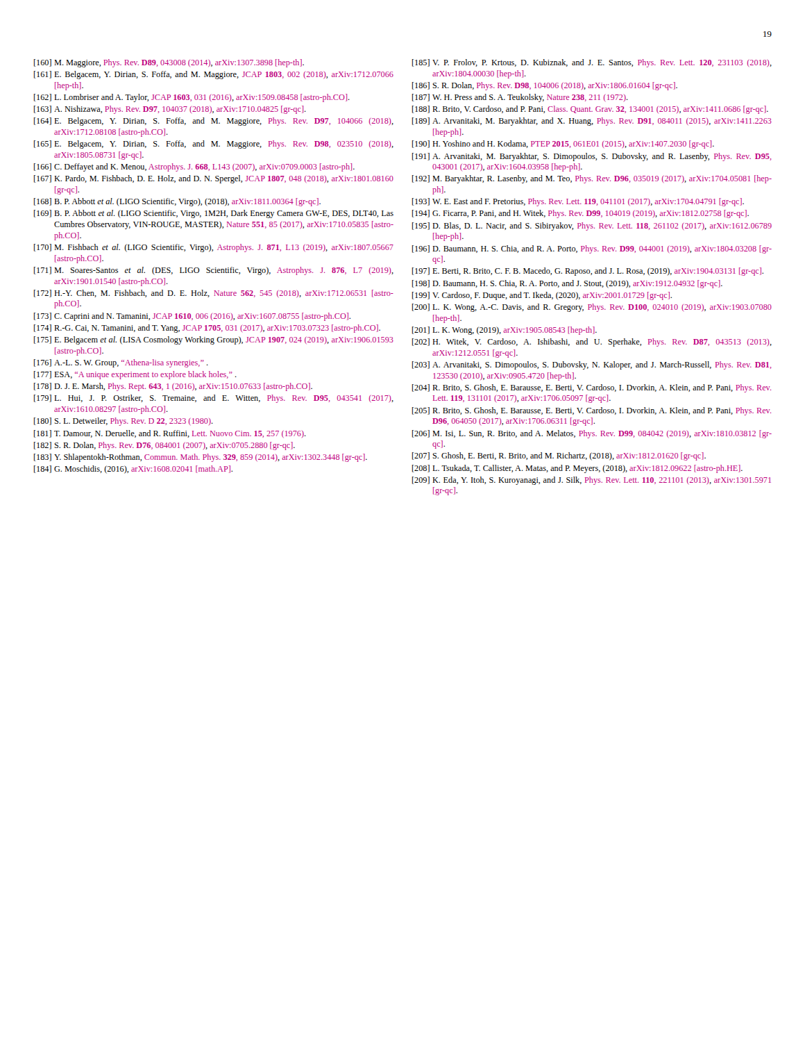19
[160] M. Maggiore, Phys. Rev. D89, 043008 (2014), arXiv:1307.3898 [hep-th].
[161] E. Belgacem, Y. Dirian, S. Foffa, and M. Maggiore, JCAP 1803, 002 (2018), arXiv:1712.07066 [hep-th].
[162] L. Lombriser and A. Taylor, JCAP 1603, 031 (2016), arXiv:1509.08458 [astro-ph.CO].
[163] A. Nishizawa, Phys. Rev. D97, 104037 (2018), arXiv:1710.04825 [gr-qc].
[164] E. Belgacem, Y. Dirian, S. Foffa, and M. Maggiore, Phys. Rev. D97, 104066 (2018), arXiv:1712.08108 [astro-ph.CO].
[165] E. Belgacem, Y. Dirian, S. Foffa, and M. Maggiore, Phys. Rev. D98, 023510 (2018), arXiv:1805.08731 [gr-qc].
[166] C. Deffayet and K. Menou, Astrophys. J. 668, L143 (2007), arXiv:0709.0003 [astro-ph].
[167] K. Pardo, M. Fishbach, D. E. Holz, and D. N. Spergel, JCAP 1807, 048 (2018), arXiv:1801.08160 [gr-qc].
[168] B. P. Abbott et al. (LIGO Scientific, Virgo), (2018), arXiv:1811.00364 [gr-qc].
[169] B. P. Abbott et al. (LIGO Scientific, Virgo, 1M2H, Dark Energy Camera GW-E, DES, DLT40, Las Cumbres Observatory, VIN-ROUGE, MASTER), Nature 551, 85 (2017), arXiv:1710.05835 [astro-ph.CO].
[170] M. Fishbach et al. (LIGO Scientific, Virgo), Astrophys. J. 871, L13 (2019), arXiv:1807.05667 [astro-ph.CO].
[171] M. Soares-Santos et al. (DES, LIGO Scientific, Virgo), Astrophys. J. 876, L7 (2019), arXiv:1901.01540 [astro-ph.CO].
[172] H.-Y. Chen, M. Fishbach, and D. E. Holz, Nature 562, 545 (2018), arXiv:1712.06531 [astro-ph.CO].
[173] C. Caprini and N. Tamanini, JCAP 1610, 006 (2016), arXiv:1607.08755 [astro-ph.CO].
[174] R.-G. Cai, N. Tamanini, and T. Yang, JCAP 1705, 031 (2017), arXiv:1703.07323 [astro-ph.CO].
[175] E. Belgacem et al. (LISA Cosmology Working Group), JCAP 1907, 024 (2019), arXiv:1906.01593 [astro-ph.CO].
[176] A.-L. S. W. Group, “Athena-lisa synergies,” .
[177] ESA, “A unique experiment to explore black holes,” .
[178] D. J. E. Marsh, Phys. Rept. 643, 1 (2016), arXiv:1510.07633 [astro-ph.CO].
[179] L. Hui, J. P. Ostriker, S. Tremaine, and E. Witten, Phys. Rev. D95, 043541 (2017), arXiv:1610.08297 [astro-ph.CO].
[180] S. L. Detweiler, Phys. Rev. D 22, 2323 (1980).
[181] T. Damour, N. Deruelle, and R. Ruffini, Lett. Nuovo Cim. 15, 257 (1976).
[182] S. R. Dolan, Phys. Rev. D76, 084001 (2007), arXiv:0705.2880 [gr-qc].
[183] Y. Shlapentokh-Rothman, Commun. Math. Phys. 329, 859 (2014), arXiv:1302.3448 [gr-qc].
[184] G. Moschidis, (2016), arXiv:1608.02041 [math.AP].
[185] V. P. Frolov, P. Krtous, D. Kubiznak, and J. E. Santos, Phys. Rev. Lett. 120, 231103 (2018), arXiv:1804.00030 [hep-th].
[186] S. R. Dolan, Phys. Rev. D98, 104006 (2018), arXiv:1806.01604 [gr-qc].
[187] W. H. Press and S. A. Teukolsky, Nature 238, 211 (1972).
[188] R. Brito, V. Cardoso, and P. Pani, Class. Quant. Grav. 32, 134001 (2015), arXiv:1411.0686 [gr-qc].
[189] A. Arvanitaki, M. Baryakhtar, and X. Huang, Phys. Rev. D91, 084011 (2015), arXiv:1411.2263 [hep-ph].
[190] H. Yoshino and H. Kodama, PTEP 2015, 061E01 (2015), arXiv:1407.2030 [gr-qc].
[191] A. Arvanitaki, M. Baryakhtar, S. Dimopoulos, S. Dubovsky, and R. Lasenby, Phys. Rev. D95, 043001 (2017), arXiv:1604.03958 [hep-ph].
[192] M. Baryakhtar, R. Lasenby, and M. Teo, Phys. Rev. D96, 035019 (2017), arXiv:1704.05081 [hep-ph].
[193] W. E. East and F. Pretorius, Phys. Rev. Lett. 119, 041101 (2017), arXiv:1704.04791 [gr-qc].
[194] G. Ficarra, P. Pani, and H. Witek, Phys. Rev. D99, 104019 (2019), arXiv:1812.02758 [gr-qc].
[195] D. Blas, D. L. Nacir, and S. Sibiryakov, Phys. Rev. Lett. 118, 261102 (2017), arXiv:1612.06789 [hep-ph].
[196] D. Baumann, H. S. Chia, and R. A. Porto, Phys. Rev. D99, 044001 (2019), arXiv:1804.03208 [gr-qc].
[197] E. Berti, R. Brito, C. F. B. Macedo, G. Raposo, and J. L. Rosa, (2019), arXiv:1904.03131 [gr-qc].
[198] D. Baumann, H. S. Chia, R. A. Porto, and J. Stout, (2019), arXiv:1912.04932 [gr-qc].
[199] V. Cardoso, F. Duque, and T. Ikeda, (2020), arXiv:2001.01729 [gr-qc].
[200] L. K. Wong, A.-C. Davis, and R. Gregory, Phys. Rev. D100, 024010 (2019), arXiv:1903.07080 [hep-th].
[201] L. K. Wong, (2019), arXiv:1905.08543 [hep-th].
[202] H. Witek, V. Cardoso, A. Ishibashi, and U. Sperhake, Phys. Rev. D87, 043513 (2013), arXiv:1212.0551 [gr-qc].
[203] A. Arvanitaki, S. Dimopoulos, S. Dubovsky, N. Kaloper, and J. March-Russell, Phys. Rev. D81, 123530 (2010), arXiv:0905.4720 [hep-th].
[204] R. Brito, S. Ghosh, E. Barausse, E. Berti, V. Cardoso, I. Dvorkin, A. Klein, and P. Pani, Phys. Rev. Lett. 119, 131101 (2017), arXiv:1706.05097 [gr-qc].
[205] R. Brito, S. Ghosh, E. Barausse, E. Berti, V. Cardoso, I. Dvorkin, A. Klein, and P. Pani, Phys. Rev. D96, 064050 (2017), arXiv:1706.06311 [gr-qc].
[206] M. Isi, L. Sun, R. Brito, and A. Melatos, Phys. Rev. D99, 084042 (2019), arXiv:1810.03812 [gr-qc].
[207] S. Ghosh, E. Berti, R. Brito, and M. Richartz, (2018), arXiv:1812.01620 [gr-qc].
[208] L. Tsukada, T. Callister, A. Matas, and P. Meyers, (2018), arXiv:1812.09622 [astro-ph.HE].
[209] K. Eda, Y. Itoh, S. Kuroyanagi, and J. Silk, Phys. Rev. Lett. 110, 221101 (2013), arXiv:1301.5971 [gr-qc].